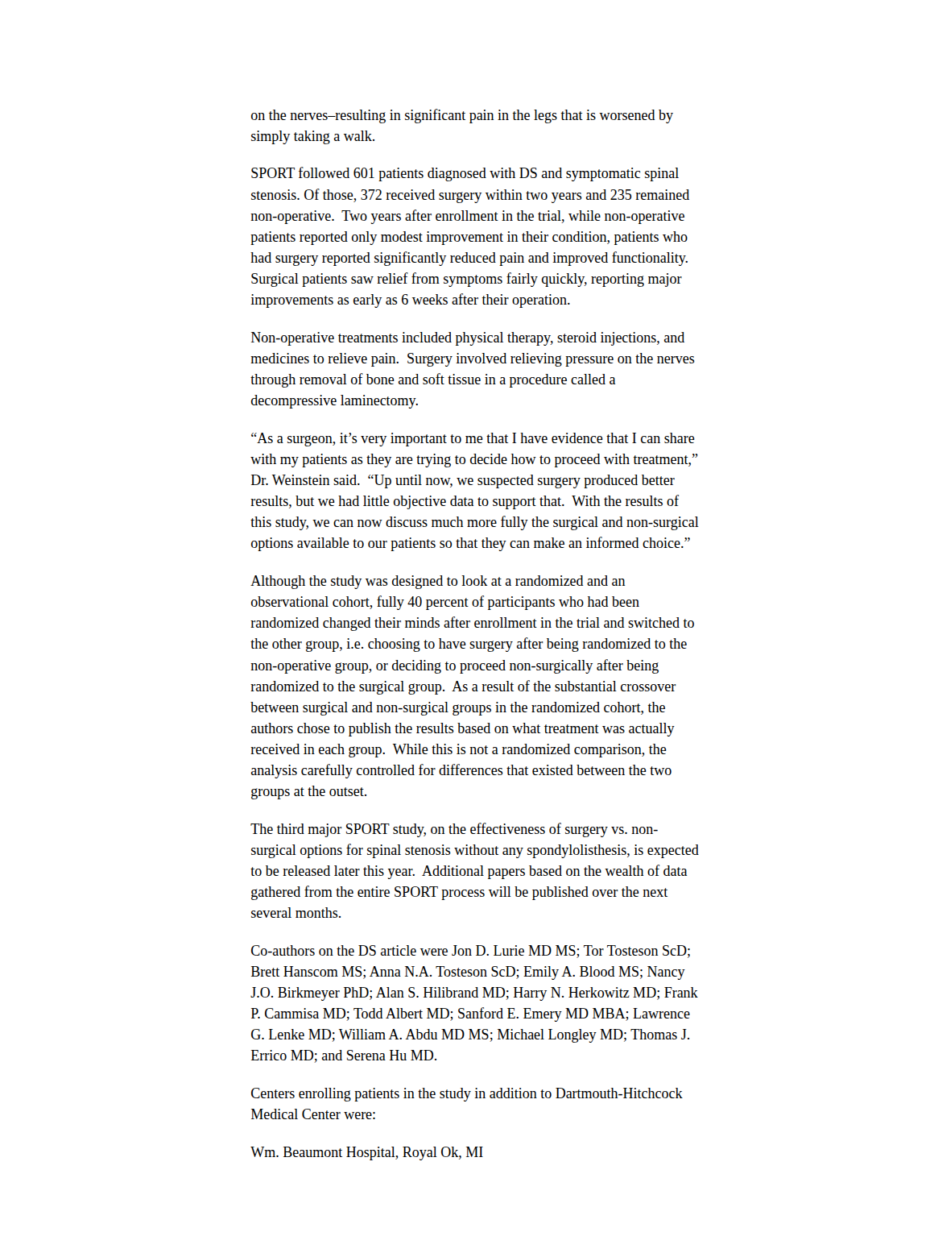on the nerves–resulting in significant pain in the legs that is worsened by simply taking a walk.
SPORT followed 601 patients diagnosed with DS and symptomatic spinal stenosis. Of those, 372 received surgery within two years and 235 remained non-operative. Two years after enrollment in the trial, while non-operative patients reported only modest improvement in their condition, patients who had surgery reported significantly reduced pain and improved functionality. Surgical patients saw relief from symptoms fairly quickly, reporting major improvements as early as 6 weeks after their operation.
Non-operative treatments included physical therapy, steroid injections, and medicines to relieve pain. Surgery involved relieving pressure on the nerves through removal of bone and soft tissue in a procedure called a decompressive laminectomy.
“As a surgeon, it’s very important to me that I have evidence that I can share with my patients as they are trying to decide how to proceed with treatment,” Dr. Weinstein said. “Up until now, we suspected surgery produced better results, but we had little objective data to support that. With the results of this study, we can now discuss much more fully the surgical and non-surgical options available to our patients so that they can make an informed choice.”
Although the study was designed to look at a randomized and an observational cohort, fully 40 percent of participants who had been randomized changed their minds after enrollment in the trial and switched to the other group, i.e. choosing to have surgery after being randomized to the non-operative group, or deciding to proceed non-surgically after being randomized to the surgical group. As a result of the substantial crossover between surgical and non-surgical groups in the randomized cohort, the authors chose to publish the results based on what treatment was actually received in each group. While this is not a randomized comparison, the analysis carefully controlled for differences that existed between the two groups at the outset.
The third major SPORT study, on the effectiveness of surgery vs. non-surgical options for spinal stenosis without any spondylolisthesis, is expected to be released later this year. Additional papers based on the wealth of data gathered from the entire SPORT process will be published over the next several months.
Co-authors on the DS article were Jon D. Lurie MD MS; Tor Tosteson ScD; Brett Hanscom MS; Anna N.A. Tosteson ScD; Emily A. Blood MS; Nancy J.O. Birkmeyer PhD; Alan S. Hilibrand MD; Harry N. Herkowitz MD; Frank P. Cammisa MD; Todd Albert MD; Sanford E. Emery MD MBA; Lawrence G. Lenke MD; William A. Abdu MD MS; Michael Longley MD; Thomas J. Errico MD; and Serena Hu MD.
Centers enrolling patients in the study in addition to Dartmouth-Hitchcock Medical Center were:
Wm. Beaumont Hospital, Royal Ok, MI